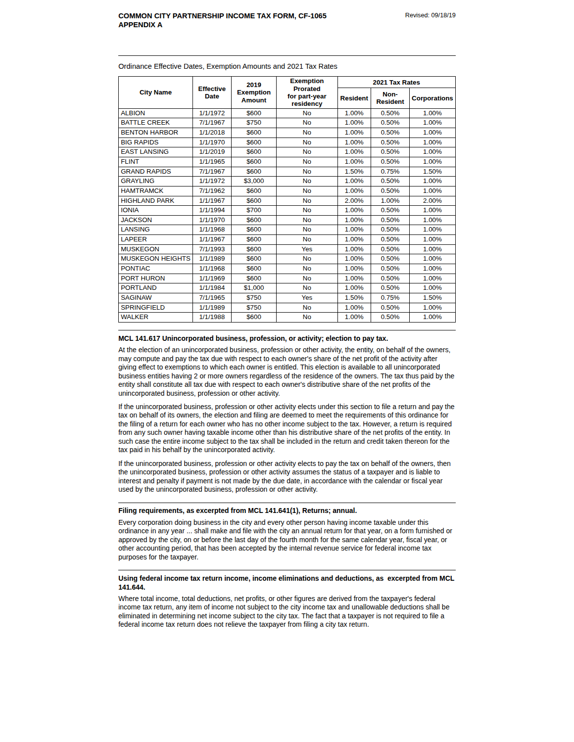Revised: 09/18/19
COMMON CITY PARTNERSHIP INCOME TAX FORM, CF-1065
APPENDIX A
Ordinance Effective Dates, Exemption Amounts and 2021 Tax Rates
| City Name | Effective Date | 2019 Exemption Amount | Exemption Prorated for part-year residency | 2021 Tax Rates |
| --- | --- | --- | --- | --- |
| Resident | Non-Resident | Corporations |
| ALBION | 1/1/1972 | $600 | No | 1.00% | 0.50% | 1.00% |
| BATTLE CREEK | 7/1/1967 | $750 | No | 1.00% | 0.50% | 1.00% |
| BENTON HARBOR | 1/1/2018 | $600 | No | 1.00% | 0.50% | 1.00% |
| BIG RAPIDS | 1/1/1970 | $600 | No | 1.00% | 0.50% | 1.00% |
| EAST LANSING | 1/1/2019 | $600 | No | 1.00% | 0.50% | 1.00% |
| FLINT | 1/1/1965 | $600 | No | 1.00% | 0.50% | 1.00% |
| GRAND RAPIDS | 7/1/1967 | $600 | No | 1.50% | 0.75% | 1.50% |
| GRAYLING | 1/1/1972 | $3,000 | No | 1.00% | 0.50% | 1.00% |
| HAMTRAMCK | 7/1/1962 | $600 | No | 1.00% | 0.50% | 1.00% |
| HIGHLAND PARK | 1/1/1967 | $600 | No | 2.00% | 1.00% | 2.00% |
| IONIA | 1/1/1994 | $700 | No | 1.00% | 0.50% | 1.00% |
| JACKSON | 1/1/1970 | $600 | No | 1.00% | 0.50% | 1.00% |
| LANSING | 1/1/1968 | $600 | No | 1.00% | 0.50% | 1.00% |
| LAPEER | 1/1/1967 | $600 | No | 1.00% | 0.50% | 1.00% |
| MUSKEGON | 7/1/1993 | $600 | Yes | 1.00% | 0.50% | 1.00% |
| MUSKEGON HEIGHTS | 1/1/1989 | $600 | No | 1.00% | 0.50% | 1.00% |
| PONTIAC | 1/1/1968 | $600 | No | 1.00% | 0.50% | 1.00% |
| PORT HURON | 1/1/1969 | $600 | No | 1.00% | 0.50% | 1.00% |
| PORTLAND | 1/1/1984 | $1,000 | No | 1.00% | 0.50% | 1.00% |
| SAGINAW | 7/1/1965 | $750 | Yes | 1.50% | 0.75% | 1.50% |
| SPRINGFIELD | 1/1/1989 | $750 | No | 1.00% | 0.50% | 1.00% |
| WALKER | 1/1/1988 | $600 | No | 1.00% | 0.50% | 1.00% |
MCL 141.617 Unincorporated business, profession, or activity; election to pay tax.
At the election of an unincorporated business, profession or other activity, the entity, on behalf of the owners, may compute and pay the tax due with respect to each owner's share of the net profit of the activity after giving effect to exemptions to which each owner is entitled. This election is available to all unincorporated business entities having 2 or more owners regardless of the residence of the owners. The tax thus paid by the entity shall constitute all tax due with respect to each owner's distributive share of the net profits of the unincorporated business, profession or other activity.
If the unincorporated business, profession or other activity elects under this section to file a return and pay the tax on behalf of its owners, the election and filing are deemed to meet the requirements of this ordinance for the filing of a return for each owner who has no other income subject to the tax. However, a return is required from any such owner having taxable income other than his distributive share of the net profits of the entity. In such case the entire income subject to the tax shall be included in the return and credit taken thereon for the tax paid in his behalf by the unincorporated activity.
If the unincorporated business, profession or other activity elects to pay the tax on behalf of the owners, then the unincorporated business, profession or other activity assumes the status of a taxpayer and is liable to interest and penalty if payment is not made by the due date, in accordance with the calendar or fiscal year used by the unincorporated business, profession or other activity.
Filing requirements, as excerpted from MCL 141.641(1), Returns; annual.
Every corporation doing business in the city and every other person having income taxable under this ordinance in any year ... shall make and file with the city an annual return for that year, on a form furnished or approved by the city, on or before the last day of the fourth month for the same calendar year, fiscal year, or other accounting period, that has been accepted by the internal revenue service for federal income tax purposes for the taxpayer.
Using federal income tax return income, income eliminations and deductions, as excerpted from MCL 141.644.
Where total income, total deductions, net profits, or other figures are derived from the taxpayer's federal income tax return, any item of income not subject to the city income tax and unallowable deductions shall be eliminated in determining net income subject to the city tax. The fact that a taxpayer is not required to file a federal income tax return does not relieve the taxpayer from filing a city tax return.